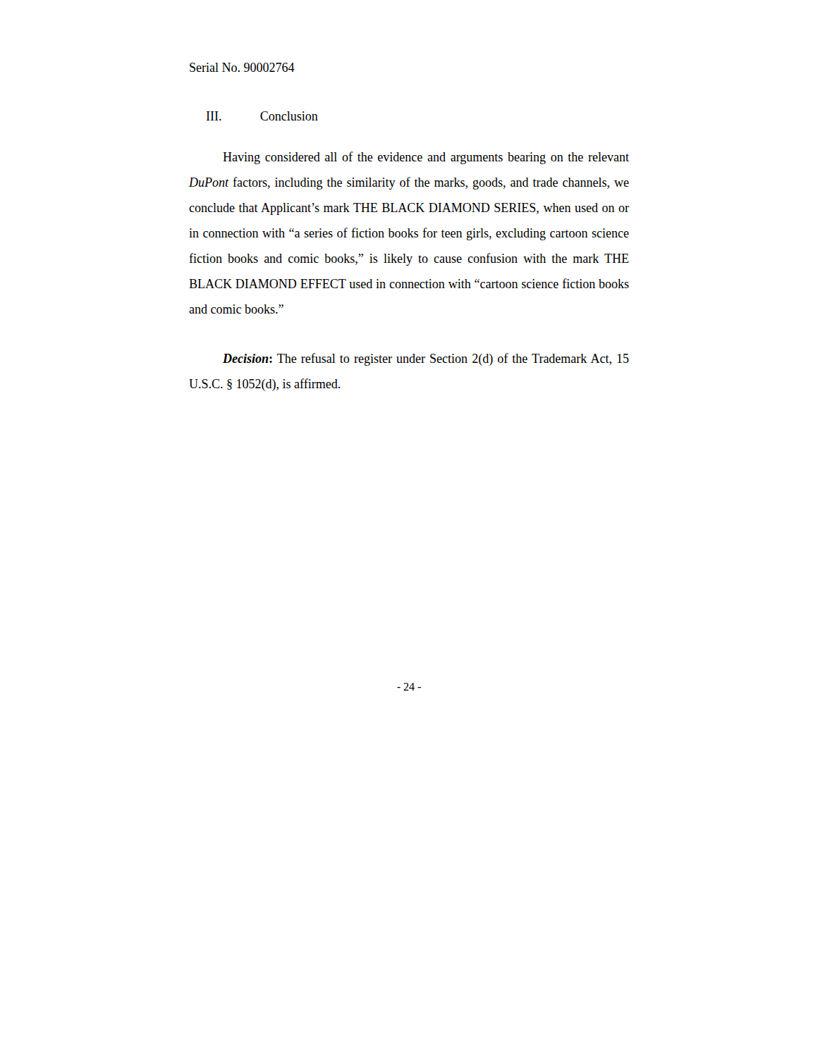Serial No. 90002764
III. Conclusion
Having considered all of the evidence and arguments bearing on the relevant DuPont factors, including the similarity of the marks, goods, and trade channels, we conclude that Applicant’s mark THE BLACK DIAMOND SERIES, when used on or in connection with “a series of fiction books for teen girls, excluding cartoon science fiction books and comic books,” is likely to cause confusion with the mark THE BLACK DIAMOND EFFECT used in connection with “cartoon science fiction books and comic books.”
Decision: The refusal to register under Section 2(d) of the Trademark Act, 15 U.S.C. § 1052(d), is affirmed.
- 24 -